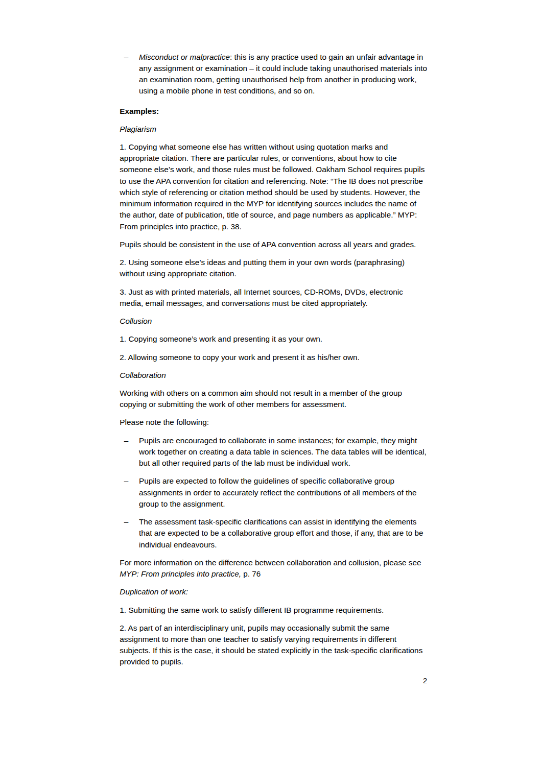Misconduct or malpractice: this is any practice used to gain an unfair advantage in any assignment or examination – it could include taking unauthorised materials into an examination room, getting unauthorised help from another in producing work, using a mobile phone in test conditions, and so on.
Examples:
Plagiarism
1. Copying what someone else has written without using quotation marks and appropriate citation. There are particular rules, or conventions, about how to cite someone else’s work, and those rules must be followed. Oakham School requires pupils to use the APA convention for citation and referencing. Note: “The IB does not prescribe which style of referencing or citation method should be used by students. However, the minimum information required in the MYP for identifying sources includes the name of the author, date of publication, title of source, and page numbers as applicable.” MYP: From principles into practice, p. 38.
Pupils should be consistent in the use of APA convention across all years and grades.
2. Using someone else’s ideas and putting them in your own words (paraphrasing) without using appropriate citation.
3. Just as with printed materials, all Internet sources, CD-ROMs, DVDs, electronic media, email messages, and conversations must be cited appropriately.
Collusion
1. Copying someone’s work and presenting it as your own.
2. Allowing someone to copy your work and present it as his/her own.
Collaboration
Working with others on a common aim should not result in a member of the group copying or submitting the work of other members for assessment.
Please note the following:
Pupils are encouraged to collaborate in some instances; for example, they might work together on creating a data table in sciences. The data tables will be identical, but all other required parts of the lab must be individual work.
Pupils are expected to follow the guidelines of specific collaborative group assignments in order to accurately reflect the contributions of all members of the group to the assignment.
The assessment task-specific clarifications can assist in identifying the elements that are expected to be a collaborative group effort and those, if any, that are to be individual endeavours.
For more information on the difference between collaboration and collusion, please see MYP: From principles into practice, p. 76
Duplication of work:
1. Submitting the same work to satisfy different IB programme requirements.
2. As part of an interdisciplinary unit, pupils may occasionally submit the same assignment to more than one teacher to satisfy varying requirements in different subjects. If this is the case, it should be stated explicitly in the task-specific clarifications provided to pupils.
2